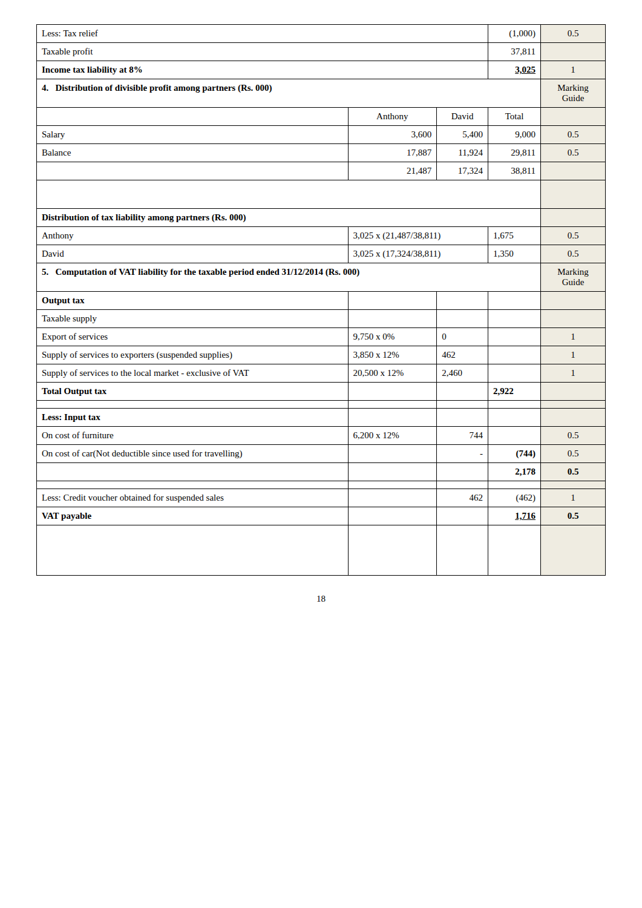| Less: Tax relief | (1,000) | 0.5 |
| Taxable profit | 37,811 | |
| Income tax liability at 8% | 3,025 | 1 |
| 4. Distribution of divisible profit among partners (Rs. 000) | Marking Guide |
| | Anthony | David | Total | |
| Salary | 3,600 | 5,400 | 9,000 | 0.5 |
| Balance | 17,887 | 11,924 | 29,811 | 0.5 |
| | 21,487 | 17,324 | 38,811 | |
| Distribution of tax liability among partners (Rs. 000) | |
| Anthony | 3,025 x (21,487/38,811) | 1,675 | 0.5 |
| David | 3,025 x (17,324/38,811) | 1,350 | 0.5 |
| 5. Computation of VAT liability for the taxable period ended 31/12/2014 (Rs. 000) | Marking Guide |
| Output tax | | | | |
| Taxable supply | | | | |
| Export of services | 9,750 x 0% | 0 | | 1 |
| Supply of services to exporters (suspended supplies) | 3,850 x 12% | 462 | | 1 |
| Supply of services to the local market - exclusive of VAT | 20,500 x 12% | 2,460 | | 1 |
| Total Output tax | | | 2,922 | |
| Less: Input tax | | | | |
| On cost of furniture | 6,200 x 12% | 744 | | 0.5 |
| On cost of car(Not deductible since used for travelling) | | - | (744) | 0.5 |
| | | | 2,178 | 0.5 |
| Less: Credit voucher obtained for suspended sales | | 462 | (462) | 1 |
| VAT payable | | | 1,716 | 0.5 |
18